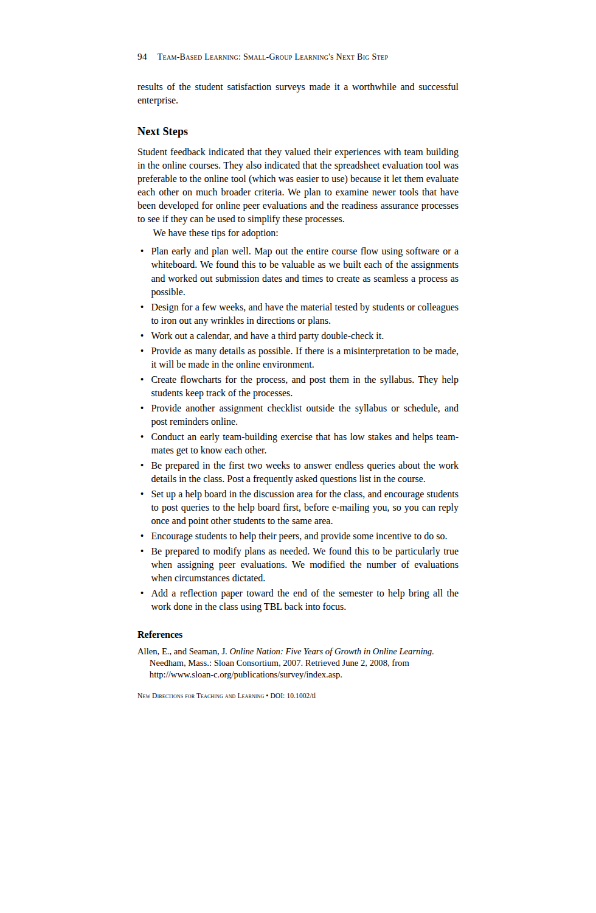94 Team-Based Learning: Small-Group Learning's Next Big Step
results of the student satisfaction surveys made it a worthwhile and successful enterprise.
Next Steps
Student feedback indicated that they valued their experiences with team building in the online courses. They also indicated that the spreadsheet evaluation tool was preferable to the online tool (which was easier to use) because it let them evaluate each other on much broader criteria. We plan to examine newer tools that have been developed for online peer evaluations and the readiness assurance processes to see if they can be used to simplify these processes.
We have these tips for adoption:
Plan early and plan well. Map out the entire course flow using software or a whiteboard. We found this to be valuable as we built each of the assignments and worked out submission dates and times to create as seamless a process as possible.
Design for a few weeks, and have the material tested by students or colleagues to iron out any wrinkles in directions or plans.
Work out a calendar, and have a third party double-check it.
Provide as many details as possible. If there is a misinterpretation to be made, it will be made in the online environment.
Create flowcharts for the process, and post them in the syllabus. They help students keep track of the processes.
Provide another assignment checklist outside the syllabus or schedule, and post reminders online.
Conduct an early team-building exercise that has low stakes and helps teammates get to know each other.
Be prepared in the first two weeks to answer endless queries about the work details in the class. Post a frequently asked questions list in the course.
Set up a help board in the discussion area for the class, and encourage students to post queries to the help board first, before e-mailing you, so you can reply once and point other students to the same area.
Encourage students to help their peers, and provide some incentive to do so.
Be prepared to modify plans as needed. We found this to be particularly true when assigning peer evaluations. We modified the number of evaluations when circumstances dictated.
Add a reflection paper toward the end of the semester to help bring all the work done in the class using TBL back into focus.
References
Allen, E., and Seaman, J. Online Nation: Five Years of Growth in Online Learning. Needham, Mass.: Sloan Consortium, 2007. Retrieved June 2, 2008, from http://www.sloan-c.org/publications/survey/index.asp.
New Directions for Teaching and Learning • DOI: 10.1002/tl